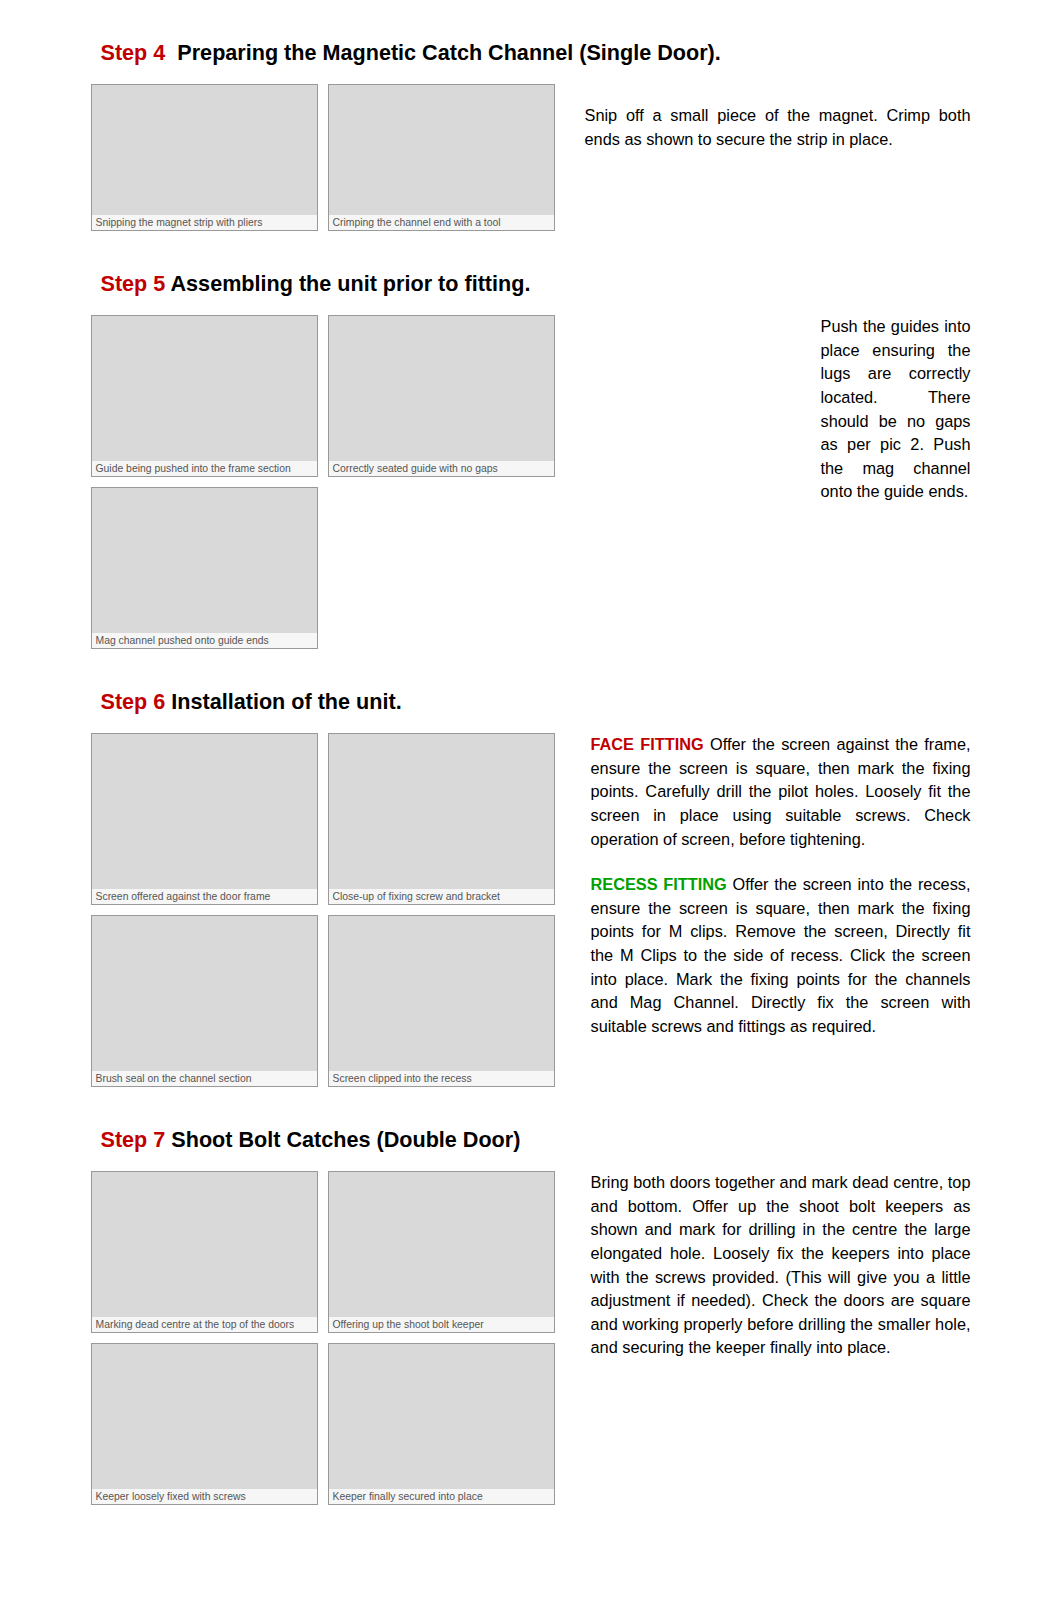Step 4 Preparing the Magnetic Catch Channel (Single Door).
Snip off a small piece of the magnet. Crimp both ends as shown to secure the strip in place.
Step 5 Assembling the unit prior to fitting.
Push the guides into place ensuring the lugs are correctly located. There should be no gaps as per pic 2. Push the mag channel onto the guide ends.
Step 6 Installation of the unit.
FACE FITTING Offer the screen against the frame, ensure the screen is square, then mark the fixing points. Carefully drill the pilot holes. Loosely fit the screen in place using suitable screws. Check operation of screen, before tightening.
RECESS FITTING Offer the screen into the recess, ensure the screen is square, then mark the fixing points for M clips. Remove the screen, Directly fit the M Clips to the side of recess. Click the screen into place. Mark the fixing points for the channels and Mag Channel. Directly fix the screen with suitable screws and fittings as required.
Step 7 Shoot Bolt Catches (Double Door)
Bring both doors together and mark dead centre, top and bottom. Offer up the shoot bolt keepers as shown and mark for drilling in the centre the large elongated hole. Loosely fix the keepers into place with the screws provided. (This will give you a little adjustment if needed). Check the doors are square and working properly before drilling the smaller hole, and securing the keeper finally into place.